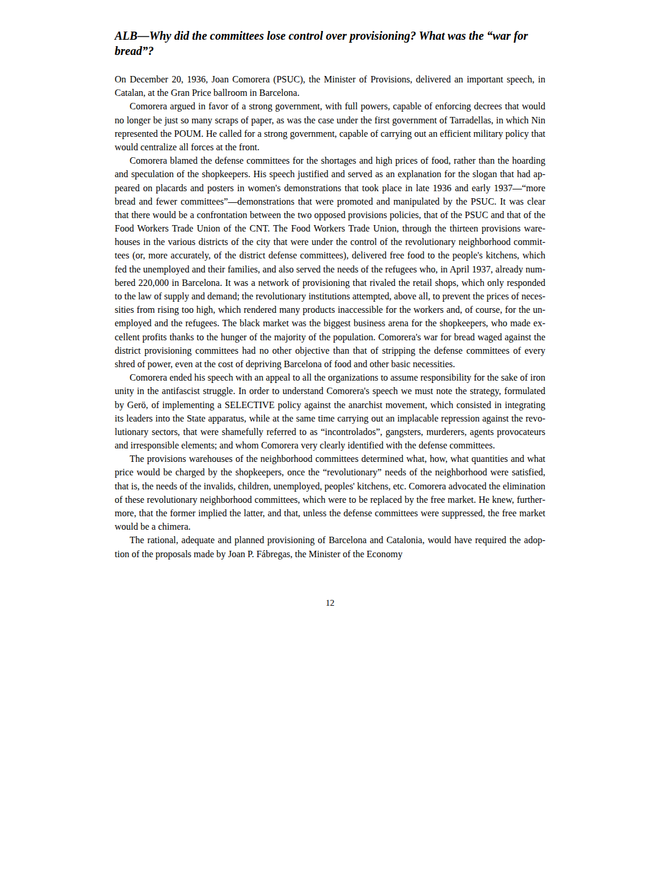ALB—Why did the committees lose control over provisioning? What was the “war for bread”?
On December 20, 1936, Joan Comorera (PSUC), the Minister of Provisions, delivered an important speech, in Catalan, at the Gran Price ballroom in Barcelona.
Comorera argued in favor of a strong government, with full powers, capable of enforcing decrees that would no longer be just so many scraps of paper, as was the case under the first government of Tarradellas, in which Nin represented the POUM. He called for a strong government, capable of carrying out an efficient military policy that would centralize all forces at the front.
Comorera blamed the defense committees for the shortages and high prices of food, rather than the hoarding and speculation of the shopkeepers. His speech justified and served as an explanation for the slogan that had appeared on placards and posters in women's demonstrations that took place in late 1936 and early 1937—“more bread and fewer committees”—demonstrations that were promoted and manipulated by the PSUC. It was clear that there would be a confrontation between the two opposed provisions policies, that of the PSUC and that of the Food Workers Trade Union of the CNT. The Food Workers Trade Union, through the thirteen provisions warehouses in the various districts of the city that were under the control of the revolutionary neighborhood committees (or, more accurately, of the district defense committees), delivered free food to the people's kitchens, which fed the unemployed and their families, and also served the needs of the refugees who, in April 1937, already numbered 220,000 in Barcelona. It was a network of provisioning that rivaled the retail shops, which only responded to the law of supply and demand; the revolutionary institutions attempted, above all, to prevent the prices of necessities from rising too high, which rendered many products inaccessible for the workers and, of course, for the unemployed and the refugees. The black market was the biggest business arena for the shopkeepers, who made excellent profits thanks to the hunger of the majority of the population. Comorera's war for bread waged against the district provisioning committees had no other objective than that of stripping the defense committees of every shred of power, even at the cost of depriving Barcelona of food and other basic necessities.
Comorera ended his speech with an appeal to all the organizations to assume responsibility for the sake of iron unity in the antifascist struggle. In order to understand Comorera's speech we must note the strategy, formulated by Gerö, of implementing a SELECTIVE policy against the anarchist movement, which consisted in integrating its leaders into the State apparatus, while at the same time carrying out an implacable repression against the revolutionary sectors, that were shamefully referred to as “incontrolados”, gangsters, murderers, agents provocateurs and irresponsible elements; and whom Comorera very clearly identified with the defense committees.
The provisions warehouses of the neighborhood committees determined what, how, what quantities and what price would be charged by the shopkeepers, once the “revolutionary” needs of the neighborhood were satisfied, that is, the needs of the invalids, children, unemployed, peoples' kitchens, etc. Comorera advocated the elimination of these revolutionary neighborhood committees, which were to be replaced by the free market. He knew, furthermore, that the former implied the latter, and that, unless the defense committees were suppressed, the free market would be a chimera.
The rational, adequate and planned provisioning of Barcelona and Catalonia, would have required the adoption of the proposals made by Joan P. Fábregas, the Minister of the Economy
12